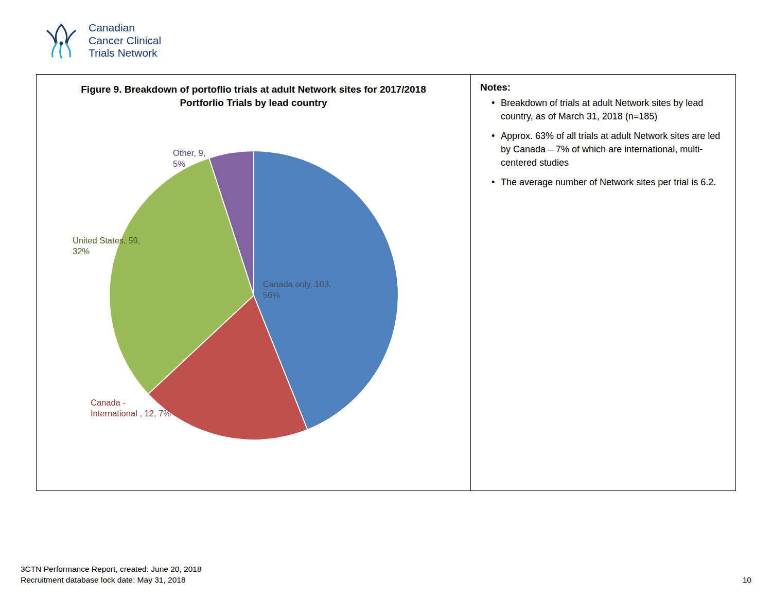Canadian Cancer Clinical Trials Network
Figure 9. Breakdown of portoflio trials at adult Network sites for 2017/2018 Portforlio Trials by lead country
Canada only, 103,
56%
United States, 59,
32%
Other, 9,
5%
Canada -
International , 12, 7%
Notes:
Breakdown of trials at adult Network sites by lead country, as of March 31, 2018 (n=185)
Approx. 63% of all trials at adult Network sites are led by Canada – 7% of which are international, multi-centered studies
The average number of Network sites per trial is 6.2.
3CTN Performance Report, created: June 20, 2018
Recruitment database lock date: May 31, 2018 10